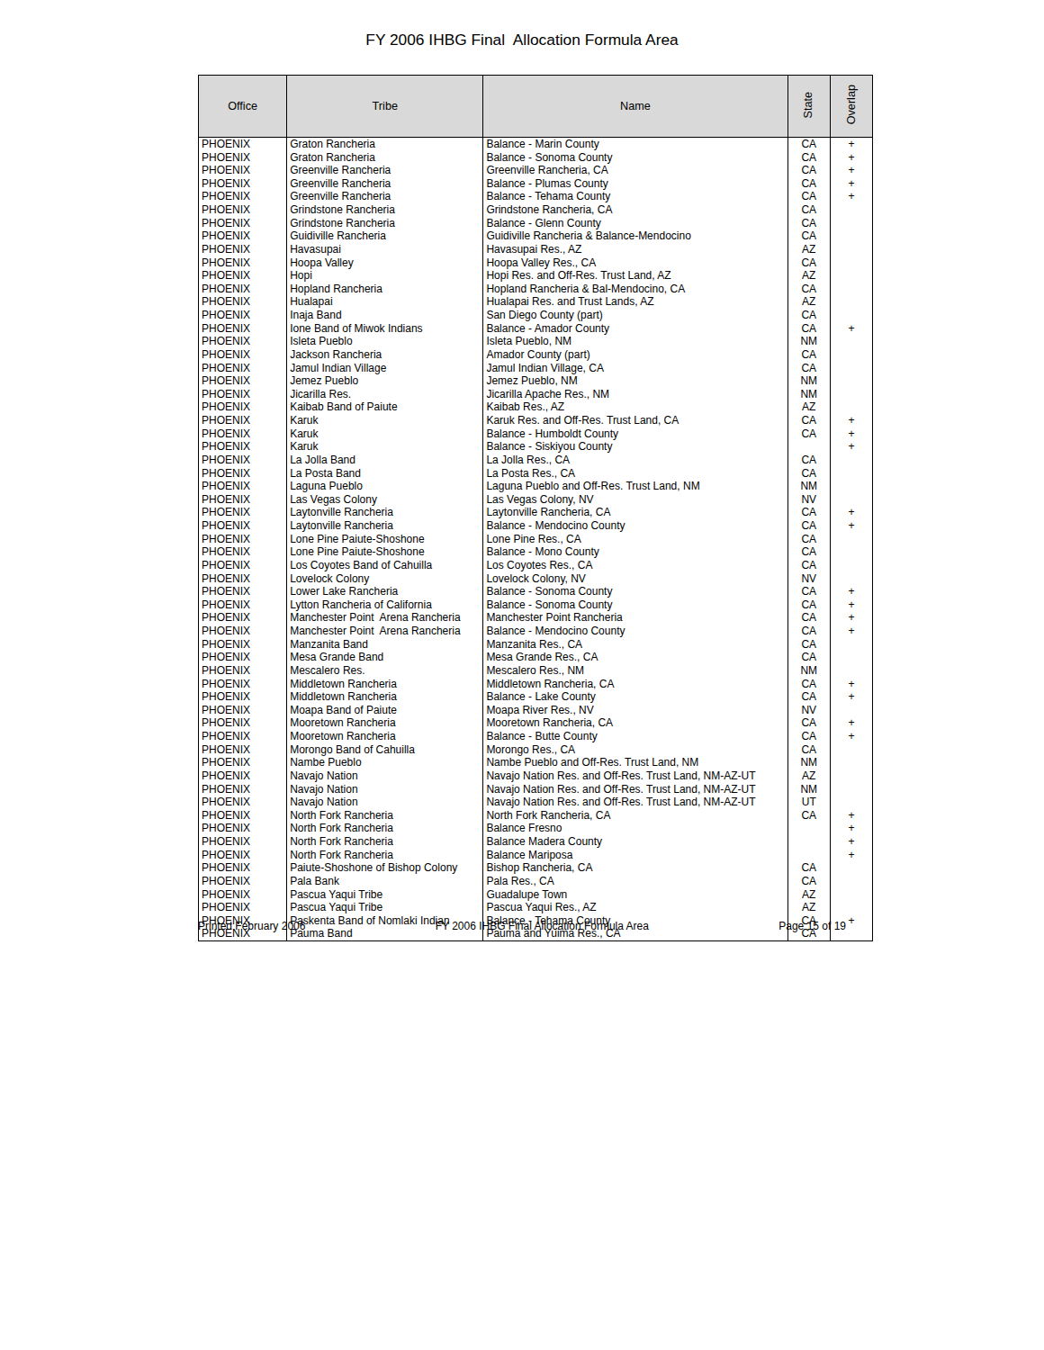FY 2006 IHBG Final Allocation Formula Area
| Office | Tribe | Name | State | Overlap |
| --- | --- | --- | --- | --- |
| PHOENIX | Graton Rancheria | Balance - Marin County | CA | + |
| PHOENIX | Graton Rancheria | Balance - Sonoma County | CA | + |
| PHOENIX | Greenville Rancheria | Greenville Rancheria, CA | CA | + |
| PHOENIX | Greenville Rancheria | Balance - Plumas County | CA | + |
| PHOENIX | Greenville Rancheria | Balance - Tehama County | CA | + |
| PHOENIX | Grindstone Rancheria | Grindstone Rancheria, CA | CA | |
| PHOENIX | Grindstone Rancheria | Balance - Glenn County | CA | |
| PHOENIX | Guidiville Rancheria | Guidiville Rancheria & Balance-Mendocino | CA | |
| PHOENIX | Havasupai | Havasupai Res., AZ | AZ | |
| PHOENIX | Hoopa Valley | Hoopa Valley Res., CA | CA | |
| PHOENIX | Hopi | Hopi Res. and Off-Res. Trust Land, AZ | AZ | |
| PHOENIX | Hopland Rancheria | Hopland Rancheria & Bal-Mendocino, CA | CA | |
| PHOENIX | Hualapai | Hualapai Res. and Trust Lands, AZ | AZ | |
| PHOENIX | Inaja Band | San Diego County (part) | CA | |
| PHOENIX | Ione Band of Miwok Indians | Balance - Amador County | CA | + |
| PHOENIX | Isleta Pueblo | Isleta Pueblo, NM | NM | |
| PHOENIX | Jackson Rancheria | Amador County (part) | CA | |
| PHOENIX | Jamul Indian Village | Jamul Indian Village, CA | CA | |
| PHOENIX | Jemez Pueblo | Jemez Pueblo, NM | NM | |
| PHOENIX | Jicarilla Res. | Jicarilla Apache Res., NM | NM | |
| PHOENIX | Kaibab Band of Paiute | Kaibab Res., AZ | AZ | |
| PHOENIX | Karuk | Karuk Res. and Off-Res. Trust Land, CA | CA | + |
| PHOENIX | Karuk | Balance - Humboldt County | CA | + |
| PHOENIX | Karuk | Balance - Siskiyou County | | + |
| PHOENIX | La Jolla Band | La Jolla Res., CA | CA | |
| PHOENIX | La Posta Band | La Posta Res., CA | CA | |
| PHOENIX | Laguna Pueblo | Laguna Pueblo and Off-Res. Trust Land, NM | NM | |
| PHOENIX | Las Vegas Colony | Las Vegas Colony, NV | NV | |
| PHOENIX | Laytonville Rancheria | Laytonville Rancheria, CA | CA | + |
| PHOENIX | Laytonville Rancheria | Balance - Mendocino County | CA | + |
| PHOENIX | Lone Pine Paiute-Shoshone | Lone Pine Res., CA | CA | |
| PHOENIX | Lone Pine Paiute-Shoshone | Balance - Mono County | CA | |
| PHOENIX | Los Coyotes Band of Cahuilla | Los Coyotes Res., CA | CA | |
| PHOENIX | Lovelock Colony | Lovelock Colony, NV | NV | |
| PHOENIX | Lower Lake Rancheria | Balance - Sonoma County | CA | + |
| PHOENIX | Lytton Rancheria of California | Balance - Sonoma County | CA | + |
| PHOENIX | Manchester Point Arena Rancheria | Manchester Point Rancheria | CA | + |
| PHOENIX | Manchester Point Arena Rancheria | Balance - Mendocino County | CA | + |
| PHOENIX | Manzanita Band | Manzanita Res., CA | CA | |
| PHOENIX | Mesa Grande Band | Mesa Grande Res., CA | CA | |
| PHOENIX | Mescalero Res. | Mescalero Res., NM | NM | |
| PHOENIX | Middletown Rancheria | Middletown Rancheria, CA | CA | + |
| PHOENIX | Middletown Rancheria | Balance - Lake County | CA | + |
| PHOENIX | Moapa Band of Paiute | Moapa River Res., NV | NV | |
| PHOENIX | Mooretown Rancheria | Mooretown Rancheria, CA | CA | + |
| PHOENIX | Mooretown Rancheria | Balance - Butte County | CA | + |
| PHOENIX | Morongo Band of Cahuilla | Morongo Res., CA | CA | |
| PHOENIX | Nambe Pueblo | Nambe Pueblo and Off-Res. Trust Land, NM | NM | |
| PHOENIX | Navajo Nation | Navajo Nation Res. and Off-Res. Trust Land, NM-AZ-UT | AZ | |
| PHOENIX | Navajo Nation | Navajo Nation Res. and Off-Res. Trust Land, NM-AZ-UT | NM | |
| PHOENIX | Navajo Nation | Navajo Nation Res. and Off-Res. Trust Land, NM-AZ-UT | UT | |
| PHOENIX | North Fork Rancheria | North Fork Rancheria, CA | CA | + |
| PHOENIX | North Fork Rancheria | Balance Fresno | | + |
| PHOENIX | North Fork Rancheria | Balance Madera County | | + |
| PHOENIX | North Fork Rancheria | Balance Mariposa | | + |
| PHOENIX | Paiute-Shoshone of Bishop Colony | Bishop Rancheria, CA | CA | |
| PHOENIX | Pala Bank | Pala Res., CA | CA | |
| PHOENIX | Pascua Yaqui Tribe | Guadalupe Town | AZ | |
| PHOENIX | Pascua Yaqui Tribe | Pascua Yaqui Res., AZ | AZ | |
| PHOENIX | Paskenta Band of Nomlaki Indian | Balance - Tehama County | CA | + |
| PHOENIX | Pauma Band | Pauma and Yuima Res., CA | CA | |
Printed February 2006 Page 15 of 19
FY 2006 IHBG Final Allocation Formula Area